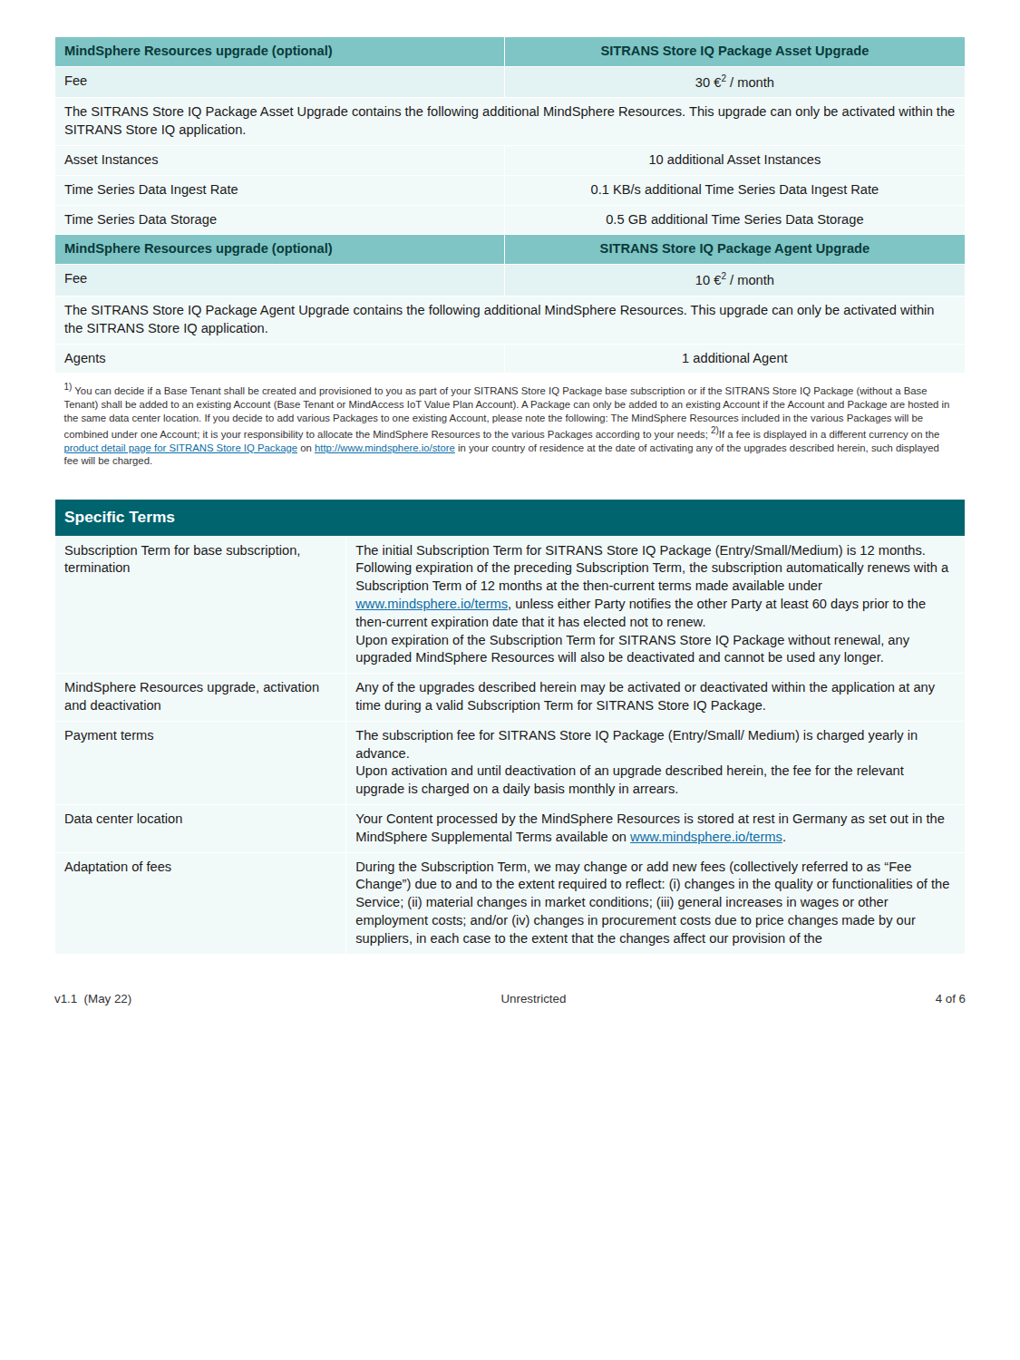| MindSphere Resources upgrade (optional) | SITRANS Store IQ Package Asset Upgrade |
| Fee | 30 € 2 / month |
| The SITRANS Store IQ Package Asset Upgrade contains the following additional MindSphere Resources. This upgrade can only be activated within the SITRANS Store IQ application. |
| Asset Instances | 10 additional Asset Instances |
| Time Series Data Ingest Rate | 0.1 KB/s additional Time Series Data Ingest Rate |
| Time Series Data Storage | 0.5 GB additional Time Series Data Storage |
| MindSphere Resources upgrade (optional) | SITRANS Store IQ Package Agent Upgrade |
| Fee | 10 € 2 / month |
| The SITRANS Store IQ Package Agent Upgrade contains the following additional MindSphere Resources. This upgrade can only be activated within the SITRANS Store IQ application. |
| Agents | 1 additional Agent |
| 1) You can decide if a Base Tenant shall be created and provisioned to you as part of your SITRANS Store IQ Package base subscription or if the SITRANS Store IQ Package (without a Base Tenant) shall be added to an existing Account (Base Tenant or MindAccess IoT Value Plan Account). A Package can only be added to an existing Account if the Account and Package are hosted in the same data center location. If you decide to add various Packages to one existing Account, please note the following: The MindSphere Resources included in the various Packages will be combined under one Account; it is your responsibility to allocate the MindSphere Resources to the various Packages according to your needs; 2) If a fee is displayed in a different currency on the product detail page for SITRANS Store IQ Package on http://www.mindsphere.io/store in your country of residence at the date of activating any of the upgrades described herein, such displayed fee will be charged. |
| Specific Terms |
| Subscription Term for base subscription, termination | The initial Subscription Term for SITRANS Store IQ Package (Entry/Small/Medium) is 12 months. Following expiration of the preceding Subscription Term, the subscription automatically renews with a Subscription Term of 12 months at the then-current terms made available under www.mindsphere.io/terms , unless either Party notifies the other Party at least 60 days prior to the then-current expiration date that it has elected not to renew. Upon expiration of the Subscription Term for SITRANS Store IQ Package without renewal, any upgraded MindSphere Resources will also be deactivated and cannot be used any longer. |
| MindSphere Resources upgrade, activation and deactivation | Any of the upgrades described herein may be activated or deactivated within the application at any time during a valid Subscription Term for SITRANS Store IQ Package. |
| Payment terms | The subscription fee for SITRANS Store IQ Package (Entry/Small/ Medium) is charged yearly in advance. Upon activation and until deactivation of an upgrade described herein, the fee for the relevant upgrade is charged on a daily basis monthly in arrears. |
| Data center location | Your Content processed by the MindSphere Resources is stored at rest in Germany as set out in the MindSphere Supplemental Terms available on www.mindsphere.io/terms . |
| Adaptation of fees | During the Subscription Term, we may change or add new fees (collectively referred to as “Fee Change”) due to and to the extent required to reflect: (i) changes in the quality or functionalities of the Service; (ii) material changes in market conditions; (iii) general increases in wages or other employment costs; and/or (iv) changes in procurement costs due to price changes made by our suppliers, in each case to the extent that the changes affect our provision of the |
v1.1 (May 22) Unrestricted 4 of 6